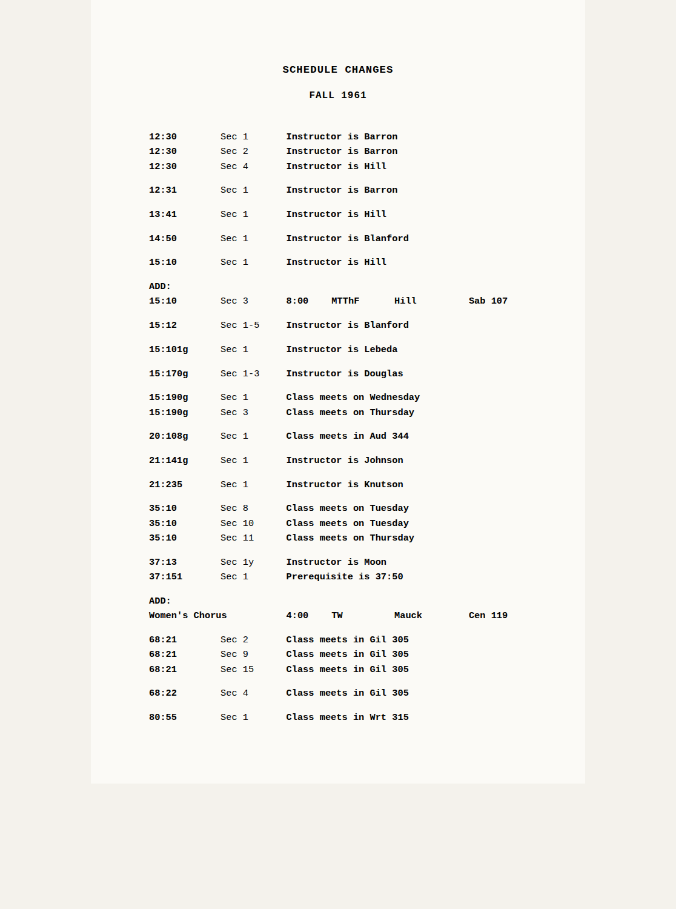SCHEDULE CHANGES
FALL 1961
| 12:30 | Sec 1 | Instructor is Barron |
| 12:30 | Sec 2 | Instructor is Barron |
| 12:30 | Sec 4 | Instructor is Hill |
| 12:31 | Sec 1 | Instructor is Barron |
| 13:41 | Sec 1 | Instructor is Hill |
| 14:50 | Sec 1 | Instructor is Blanford |
| 15:10 | Sec 1 | Instructor is Hill |
| ADD: |
| 15:10 | Sec 3 | 8:00 | MTThF | Hill | Sab 107 |
| 15:12 | Sec 1-5 | Instructor is Blanford |
| 15:101g | Sec 1 | Instructor is Lebeda |
| 15:170g | Sec 1-3 | Instructor is Douglas |
| 15:190g | Sec 1 | Class meets on Wednesday |
| 15:190g | Sec 3 | Class meets on Thursday |
| 20:108g | Sec 1 | Class meets in Aud 344 |
| 21:141g | Sec 1 | Instructor is Johnson |
| 21:235 | Sec 1 | Instructor is Knutson |
| 35:10 | Sec 8 | Class meets on Tuesday |
| 35:10 | Sec 10 | Class meets on Tuesday |
| 35:10 | Sec 11 | Class meets on Thursday |
| 37:13 | Sec 1y | Instructor is Moon |
| 37:151 | Sec 1 | Prerequisite is 37:50 |
| ADD: |
| Women's Chorus | 4:00 | TW | Mauck | Cen 119 |
| 68:21 | Sec 2 | Class meets in Gil 305 |
| 68:21 | Sec 9 | Class meets in Gil 305 |
| 68:21 | Sec 15 | Class meets in Gil 305 |
| 68:22 | Sec 4 | Class meets in Gil 305 |
| 80:55 | Sec 1 | Class meets in Wrt 315 |